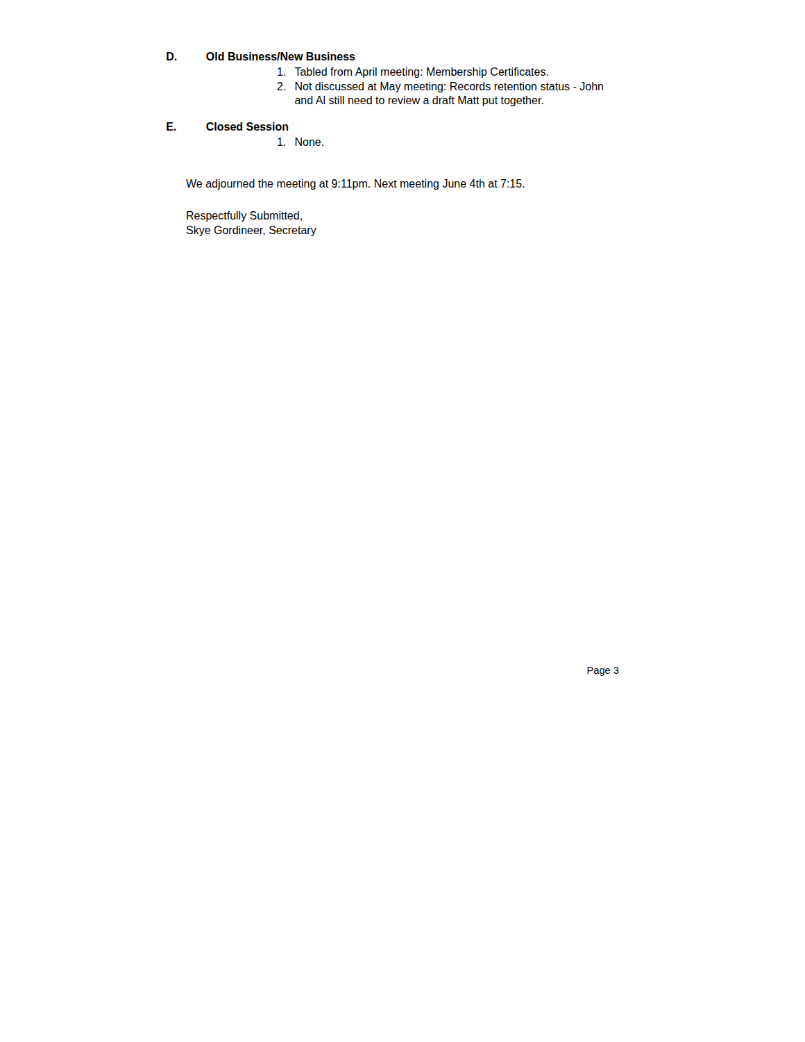D. Old Business/New Business
Tabled from April meeting: Membership Certificates.
Not discussed at May meeting: Records retention status - John and Al still need to review a draft Matt put together.
E. Closed Session
None.
We adjourned the meeting at 9:11pm. Next meeting June 4th at 7:15.
Respectfully Submitted,
Skye Gordineer, Secretary
Page 3